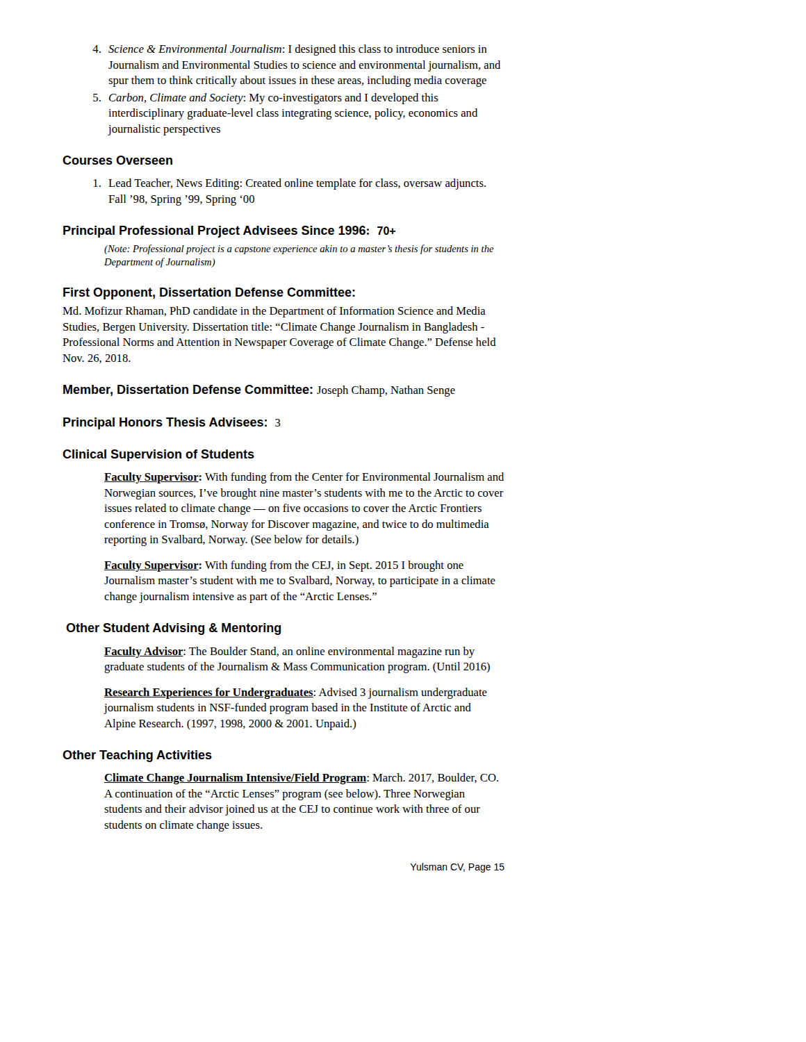Science & Environmental Journalism: I designed this class to introduce seniors in Journalism and Environmental Studies to science and environmental journalism, and spur them to think critically about issues in these areas, including media coverage
Carbon, Climate and Society: My co-investigators and I developed this interdisciplinary graduate-level class integrating science, policy, economics and journalistic perspectives
Courses Overseen
Lead Teacher, News Editing: Created online template for class, oversaw adjuncts. Fall ’98, Spring ’99, Spring ‘00
Principal Professional Project Advisees Since 1996: 70+
(Note: Professional project is a capstone experience akin to a master’s thesis for students in the Department of Journalism)
First Opponent, Dissertation Defense Committee:
Md. Mofizur Rhaman, PhD candidate in the Department of Information Science and Media Studies, Bergen University. Dissertation title: “Climate Change Journalism in Bangladesh - Professional Norms and Attention in Newspaper Coverage of Climate Change.” Defense held Nov. 26, 2018.
Member, Dissertation Defense Committee: Joseph Champ, Nathan Senge
Principal Honors Thesis Advisees: 3
Clinical Supervision of Students
Faculty Supervisor: With funding from the Center for Environmental Journalism and Norwegian sources, I’ve brought nine master’s students with me to the Arctic to cover issues related to climate change — on five occasions to cover the Arctic Frontiers conference in Tromsø, Norway for Discover magazine, and twice to do multimedia reporting in Svalbard, Norway. (See below for details.)
Faculty Supervisor: With funding from the CEJ, in Sept. 2015 I brought one Journalism master’s student with me to Svalbard, Norway, to participate in a climate change journalism intensive as part of the “Arctic Lenses.”
Other Student Advising & Mentoring
Faculty Advisor: The Boulder Stand, an online environmental magazine run by graduate students of the Journalism & Mass Communication program. (Until 2016)
Research Experiences for Undergraduates: Advised 3 journalism undergraduate journalism students in NSF-funded program based in the Institute of Arctic and Alpine Research. (1997, 1998, 2000 & 2001. Unpaid.)
Other Teaching Activities
Climate Change Journalism Intensive/Field Program: March. 2017, Boulder, CO. A continuation of the “Arctic Lenses” program (see below). Three Norwegian students and their advisor joined us at the CEJ to continue work with three of our students on climate change issues.
Yulsman CV, Page 15